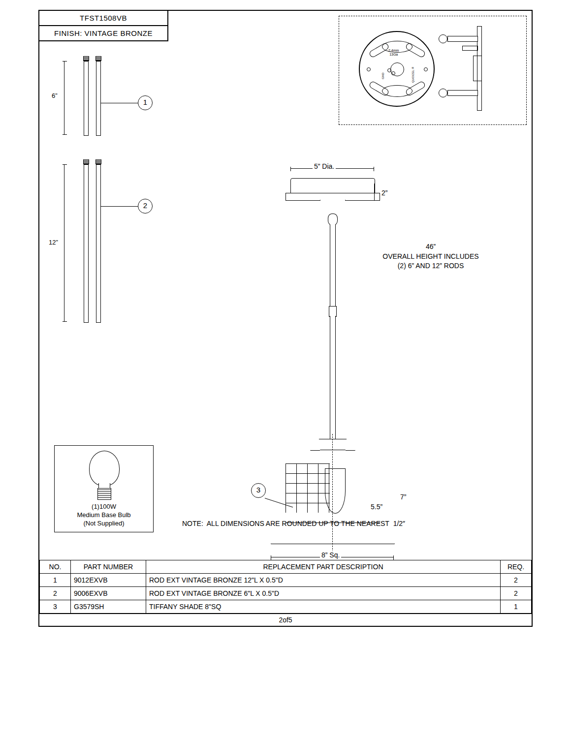TFST1508VB
FINISH: VINTAGE BRONZE
2.4mm
13Ga
GND
QUOIZEL ®
6”
1
12”
2
5” Dia.
2”
46”
OVERALL HEIGHT INCLUDES
(2) 6” AND 12” RODS
7”
5.5”
8” Sq.
3
(1)100W
Medium Base Bulb
(Not Supplied)
NOTE: ALL DIMENSIONS ARE ROUNDED UP TO THE NEAREST 1/2″
| NO. | PART NUMBER | REPLACEMENT PART DESCRIPTION | REQ. |
| --- | --- | --- | --- |
| 1 | 9012EXVB | ROD EXT VINTAGE BRONZE 12"L X 0.5"D | 2 |
| 2 | 9006EXVB | ROD EXT VINTAGE BRONZE 6"L X 0.5"D | 2 |
| 3 | G3579SH | TIFFANY SHADE 8"SQ | 1 |
2of5